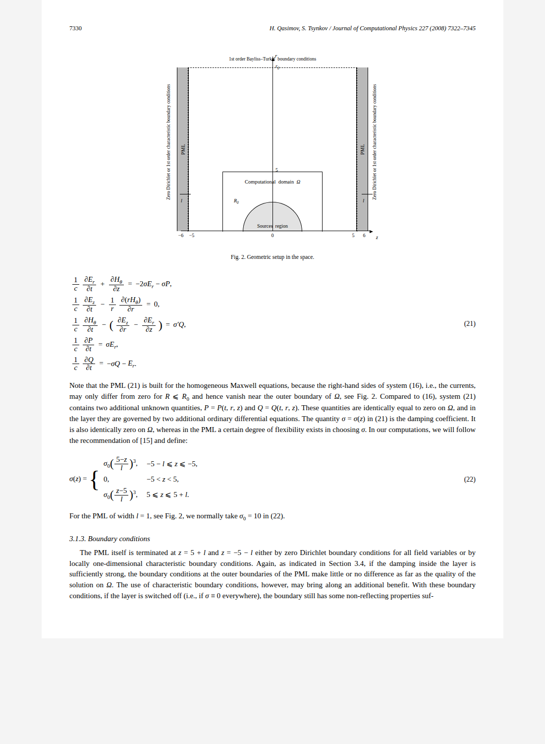7330 H. Qasimov, S. Tsynkov / Journal of Computational Physics 227 (2008) 7322–7345
Zero Dirichlet or 1st order characteristic boundary conditions
Zero Dirichlet or 1st order characteristic boundary conditions
1st order Bayliss–Turkel boundary conditions
PML
PML
Computational domain Ω
Sources region
r z r0 5 R0 l l −6 −5 0 5 6
Fig. 2. Geometric setup in the space.
| 1 c ∂ E r ∂ t + ∂ H θ ∂ z = −2 σE r − σP , |
| 1 c ∂ E z ∂ t − 1 r ∂( rH θ ) ∂ r = 0, |
| 1 c ∂ H θ ∂ t − ( ∂ E z ∂ r − ∂ E r ∂ z ) = σ′Q , |
| 1 c ∂ P ∂ t = σE r , |
| 1 c ∂ Q ∂ t = − σQ − E r . |
(21)
Note that the PML (21) is built for the homogeneous Maxwell equations, because the right-hand sides of system (16), i.e., the currents, may only differ from zero for R ⩽ R0 and hence vanish near the outer boundary of Ω, see Fig. 2. Compared to (16), system (21) contains two additional unknown quantities, P = P(t, r, z) and Q = Q(t, r, z). These quantities are identically equal to zero on Ω, and in the layer they are governed by two additional ordinary differential equations. The quantity σ = σ(z) in (21) is the damping coefficient. It is also identically zero on Ω, whereas in the PML a certain degree of flexibility exists in choosing σ. In our computations, we will follow the recommendation of [15] and define:
σ(z) = {
| σ 0 ( 5− z l ) 3 , | −5 − l ⩽ z ⩽ −5, |
| 0, | −5 < z < 5, |
| σ 0 ( z −5 l ) 3 , | 5 ⩽ z ⩽ 5 + l . |
(22)
For the PML of width l = 1, see Fig. 2, we normally take σ0 = 10 in (22).
3.1.3. Boundary conditions
The PML itself is terminated at z = 5 + l and z = −5 − l either by zero Dirichlet boundary conditions for all field variables or by locally one-dimensional characteristic boundary conditions. Again, as indicated in Section 3.4, if the damping inside the layer is sufficiently strong, the boundary conditions at the outer boundaries of the PML make little or no difference as far as the quality of the solution on Ω. The use of characteristic boundary conditions, however, may bring along an additional benefit. With these boundary conditions, if the layer is switched off (i.e., if σ ≡ 0 everywhere), the boundary still has some non-reflecting properties suf-